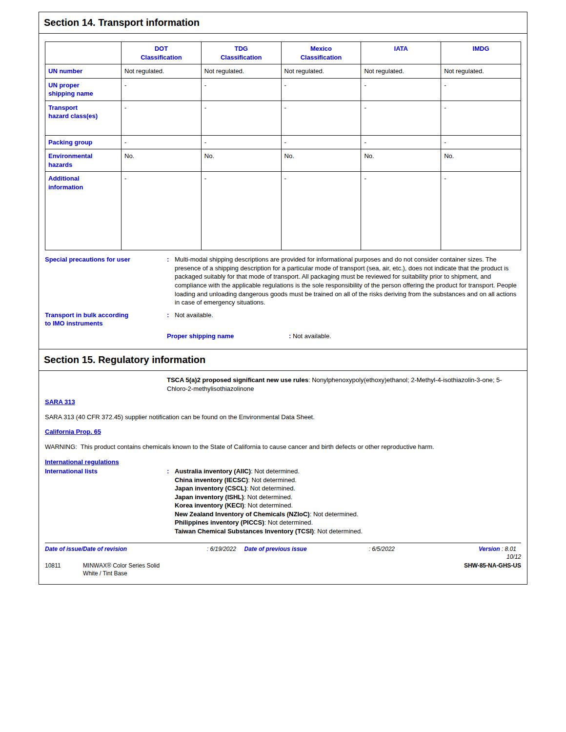Section 14. Transport information
| | DOT Classification | TDG Classification | Mexico Classification | IATA | IMDG |
| --- | --- | --- | --- | --- | --- |
| UN number | Not regulated. | Not regulated. | Not regulated. | Not regulated. | Not regulated. |
| UN proper shipping name | - | - | - | - | - |
| Transport hazard class(es) | - | - | - | - | - |
| Packing group | - | - | - | - | - |
| Environmental hazards | No. | No. | No. | No. | No. |
| Additional information | - | - | - | - | - |
Special precautions for user
:
Multi-modal shipping descriptions are provided for informational purposes and do not consider container sizes. The presence of a shipping description for a particular mode of transport (sea, air, etc.), does not indicate that the product is packaged suitably for that mode of transport. All packaging must be reviewed for suitability prior to shipment, and compliance with the applicable regulations is the sole responsibility of the person offering the product for transport. People loading and unloading dangerous goods must be trained on all of the risks deriving from the substances and on all actions in case of emergency situations.
Transport in bulk according
to IMO instruments
:
Not available.
Proper shipping name: Not available.
Section 15. Regulatory information
TSCA 5(a)2 proposed significant new use rules: Nonylphenoxypoly(ethoxy)ethanol; 2-Methyl-4-isothiazolin-3-one; 5-Chloro-2-methylisothiazolinone
SARA 313
SARA 313 (40 CFR 372.45) supplier notification can be found on the Environmental Data Sheet.
California Prop. 65
WARNING: This product contains chemicals known to the State of California to cause cancer and birth defects or other reproductive harm.
International regulations
International lists
:
Australia inventory (AIIC): Not determined.
China inventory (IECSC): Not determined.
Japan inventory (CSCL): Not determined.
Japan inventory (ISHL): Not determined.
Korea inventory (KECI): Not determined.
New Zealand Inventory of Chemicals (NZIoC): Not determined.
Philippines inventory (PICCS): Not determined.
Taiwan Chemical Substances Inventory (TCSI): Not determined.
Date of issue/Date of revision
: 6/19/2022 Date of previous issue
: 6/5/2022
Version : 8.01 10/12
10811
MINWAX® Color Series Solid
White / Tint Base
SHW-85-NA-GHS-US